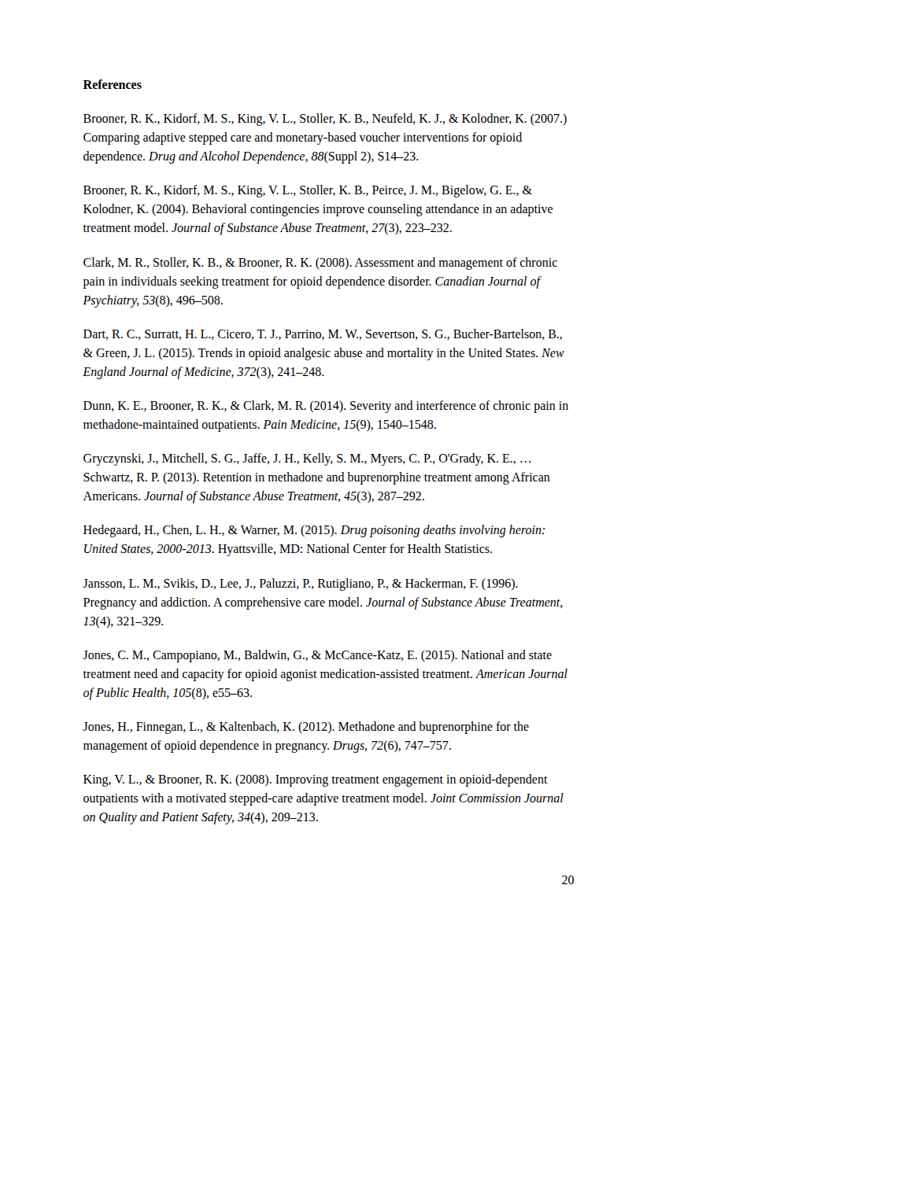References
Brooner, R. K., Kidorf, M. S., King, V. L., Stoller, K. B., Neufeld, K. J., & Kolodner, K. (2007.) Comparing adaptive stepped care and monetary-based voucher interventions for opioid dependence. Drug and Alcohol Dependence, 88(Suppl 2), S14–23.
Brooner, R. K., Kidorf, M. S., King, V. L., Stoller, K. B., Peirce, J. M., Bigelow, G. E., & Kolodner, K. (2004). Behavioral contingencies improve counseling attendance in an adaptive treatment model. Journal of Substance Abuse Treatment, 27(3), 223–232.
Clark, M. R., Stoller, K. B., & Brooner, R. K. (2008). Assessment and management of chronic pain in individuals seeking treatment for opioid dependence disorder. Canadian Journal of Psychiatry, 53(8), 496–508.
Dart, R. C., Surratt, H. L., Cicero, T. J., Parrino, M. W., Severtson, S. G., Bucher-Bartelson, B., & Green, J. L. (2015). Trends in opioid analgesic abuse and mortality in the United States. New England Journal of Medicine, 372(3), 241–248.
Dunn, K. E., Brooner, R. K., & Clark, M. R. (2014). Severity and interference of chronic pain in methadone-maintained outpatients. Pain Medicine, 15(9), 1540–1548.
Gryczynski, J., Mitchell, S. G., Jaffe, J. H., Kelly, S. M., Myers, C. P., O'Grady, K. E., … Schwartz, R. P. (2013). Retention in methadone and buprenorphine treatment among African Americans. Journal of Substance Abuse Treatment, 45(3), 287–292.
Hedegaard, H., Chen, L. H., & Warner, M. (2015). Drug poisoning deaths involving heroin: United States, 2000-2013. Hyattsville, MD: National Center for Health Statistics.
Jansson, L. M., Svikis, D., Lee, J., Paluzzi, P., Rutigliano, P., & Hackerman, F. (1996). Pregnancy and addiction. A comprehensive care model. Journal of Substance Abuse Treatment, 13(4), 321–329.
Jones, C. M., Campopiano, M., Baldwin, G., & McCance-Katz, E. (2015). National and state treatment need and capacity for opioid agonist medication-assisted treatment. American Journal of Public Health, 105(8), e55–63.
Jones, H., Finnegan, L., & Kaltenbach, K. (2012). Methadone and buprenorphine for the management of opioid dependence in pregnancy. Drugs, 72(6), 747–757.
King, V. L., & Brooner, R. K. (2008). Improving treatment engagement in opioid-dependent outpatients with a motivated stepped-care adaptive treatment model. Joint Commission Journal on Quality and Patient Safety, 34(4), 209–213.
20